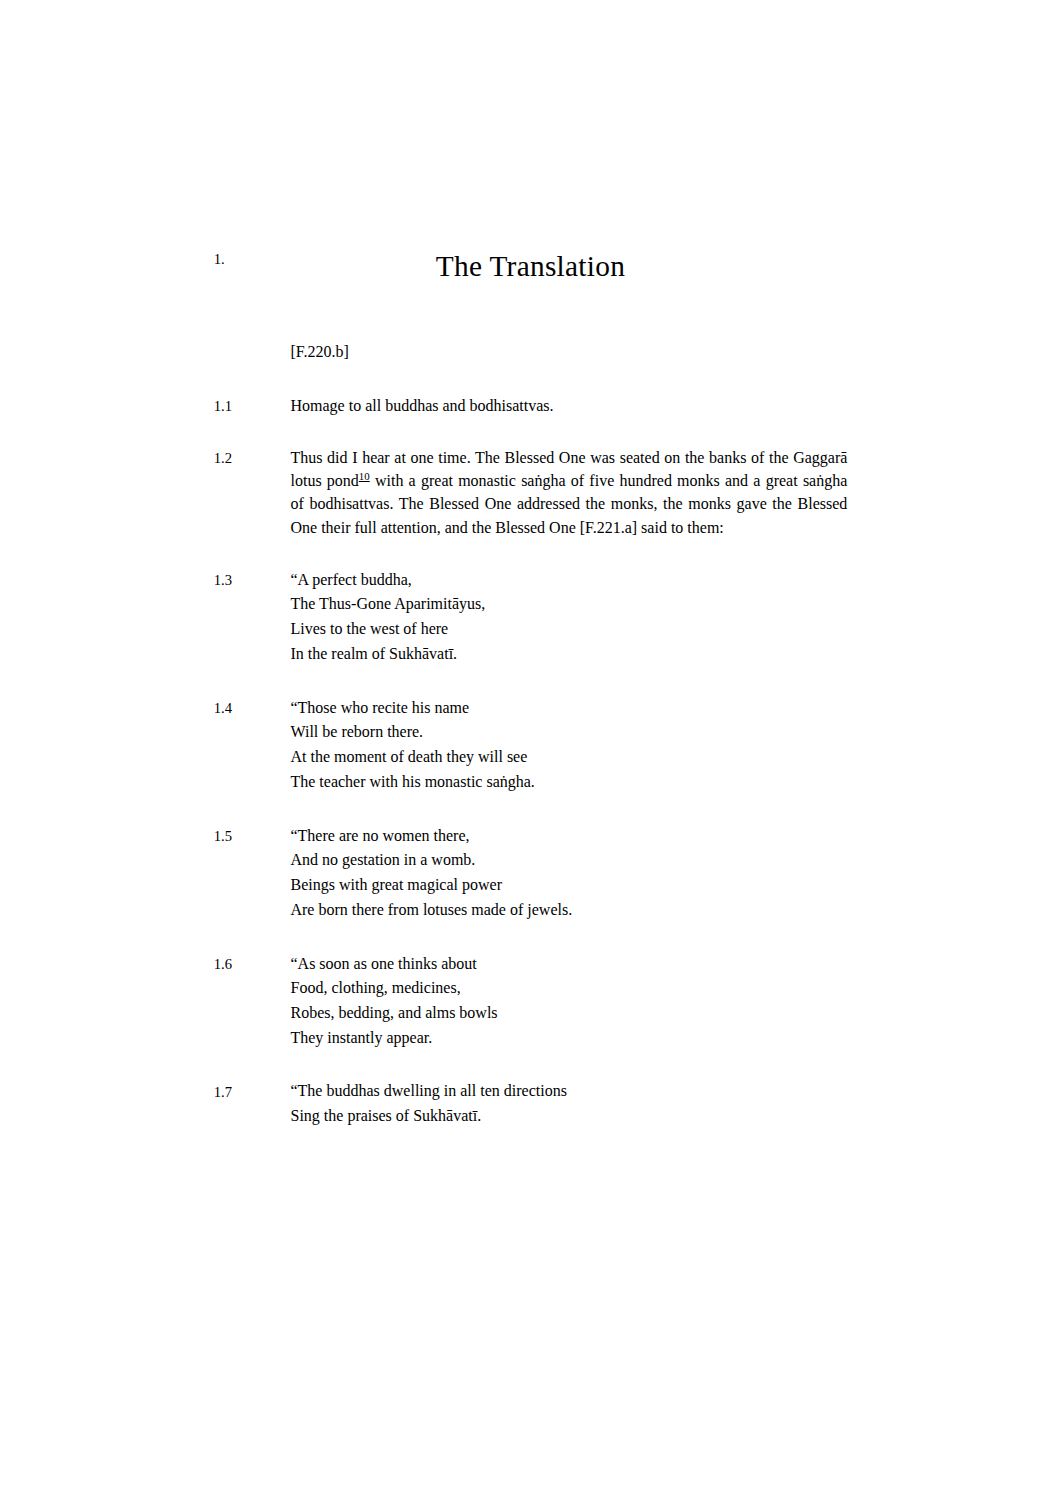1.
The Translation
[F.220.b]
1.1
Homage to all buddhas and bodhisattvas.
1.2
Thus did I hear at one time. The Blessed One was seated on the banks of the Gaggarā lotus pond10 with a great monastic saṅgha of five hundred monks and a great saṅgha of bodhisattvas. The Blessed One addressed the monks, the monks gave the Blessed One their full attention, and the Blessed One [F.221.a] said to them:
1.3
“A perfect buddha,
The Thus-Gone Aparimitāyus,
Lives to the west of here
In the realm of Sukhāvatī.
1.4
“Those who recite his name
Will be reborn there.
At the moment of death they will see
The teacher with his monastic saṅgha.
1.5
“There are no women there,
And no gestation in a womb.
Beings with great magical power
Are born there from lotuses made of jewels.
1.6
“As soon as one thinks about
Food, clothing, medicines,
Robes, bedding, and alms bowls
They instantly appear.
1.7
“The buddhas dwelling in all ten directions
Sing the praises of Sukhāvatī.